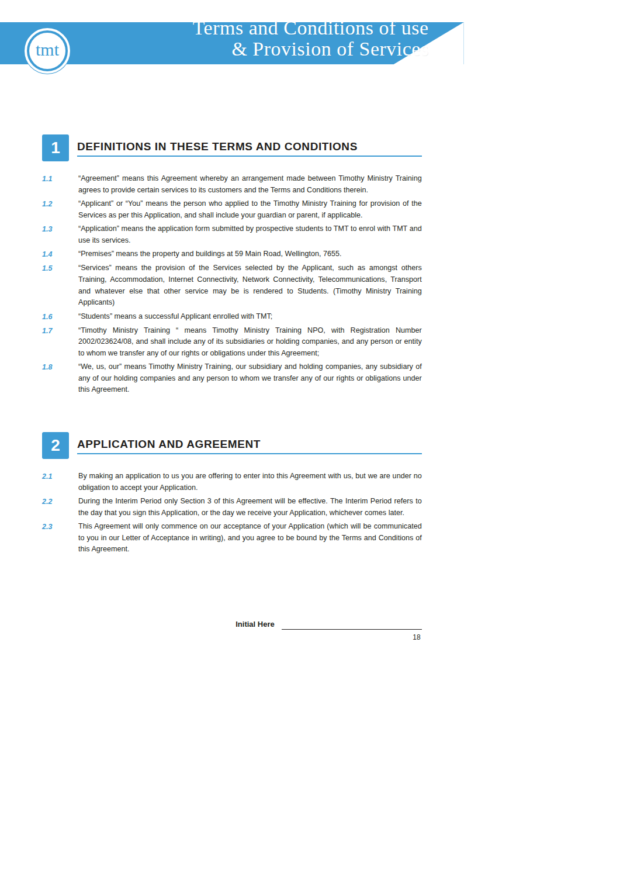Terms and Conditions of use
& Provision of Services
tmt
1
Definitions in these Terms and Conditions
1.1
“Agreement” means this Agreement whereby an arrangement made between Timothy Ministry Training agrees to provide certain services to its customers and the Terms and Conditions therein.
1.2
“Applicant” or “You” means the person who applied to the Timothy Ministry Training for provision of the Services as per this Application, and shall include your guardian or parent, if applicable.
1.3
“Application” means the application form submitted by prospective students to TMT to enrol with TMT and use its services.
1.4
“Premises” means the property and buildings at 59 Main Road, Wellington, 7655.
1.5
“Services” means the provision of the Services selected by the Applicant, such as amongst others Training, Accommodation, Internet Connectivity, Network Connectivity, Telecommunications, Transport and whatever else that other service may be is rendered to Students. (Timothy Ministry Training Applicants)
1.6
“Students” means a successful Applicant enrolled with TMT;
1.7
“Timothy Ministry Training “ means Timothy Ministry Training NPO, with Registration Number 2002/023624/08, and shall include any of its subsidiaries or holding companies, and any person or entity to whom we transfer any of our rights or obligations under this Agreement;
1.8
“We, us, our” means Timothy Ministry Training, our subsidiary and holding companies, any subsidiary of any of our holding companies and any person to whom we transfer any of our rights or obligations under this Agreement.
2
Application and Agreement
2.1
By making an application to us you are offering to enter into this Agreement with us, but we are under no obligation to accept your Application.
2.2
During the Interim Period only Section 3 of this Agreement will be effective. The Interim Period refers to the day that you sign this Application, or the day we receive your Application, whichever comes later.
2.3
This Agreement will only commence on our acceptance of your Application (which will be communicated to you in our Letter of Acceptance in writing), and you agree to be bound by the Terms and Conditions of this Agreement.
Initial Here
18